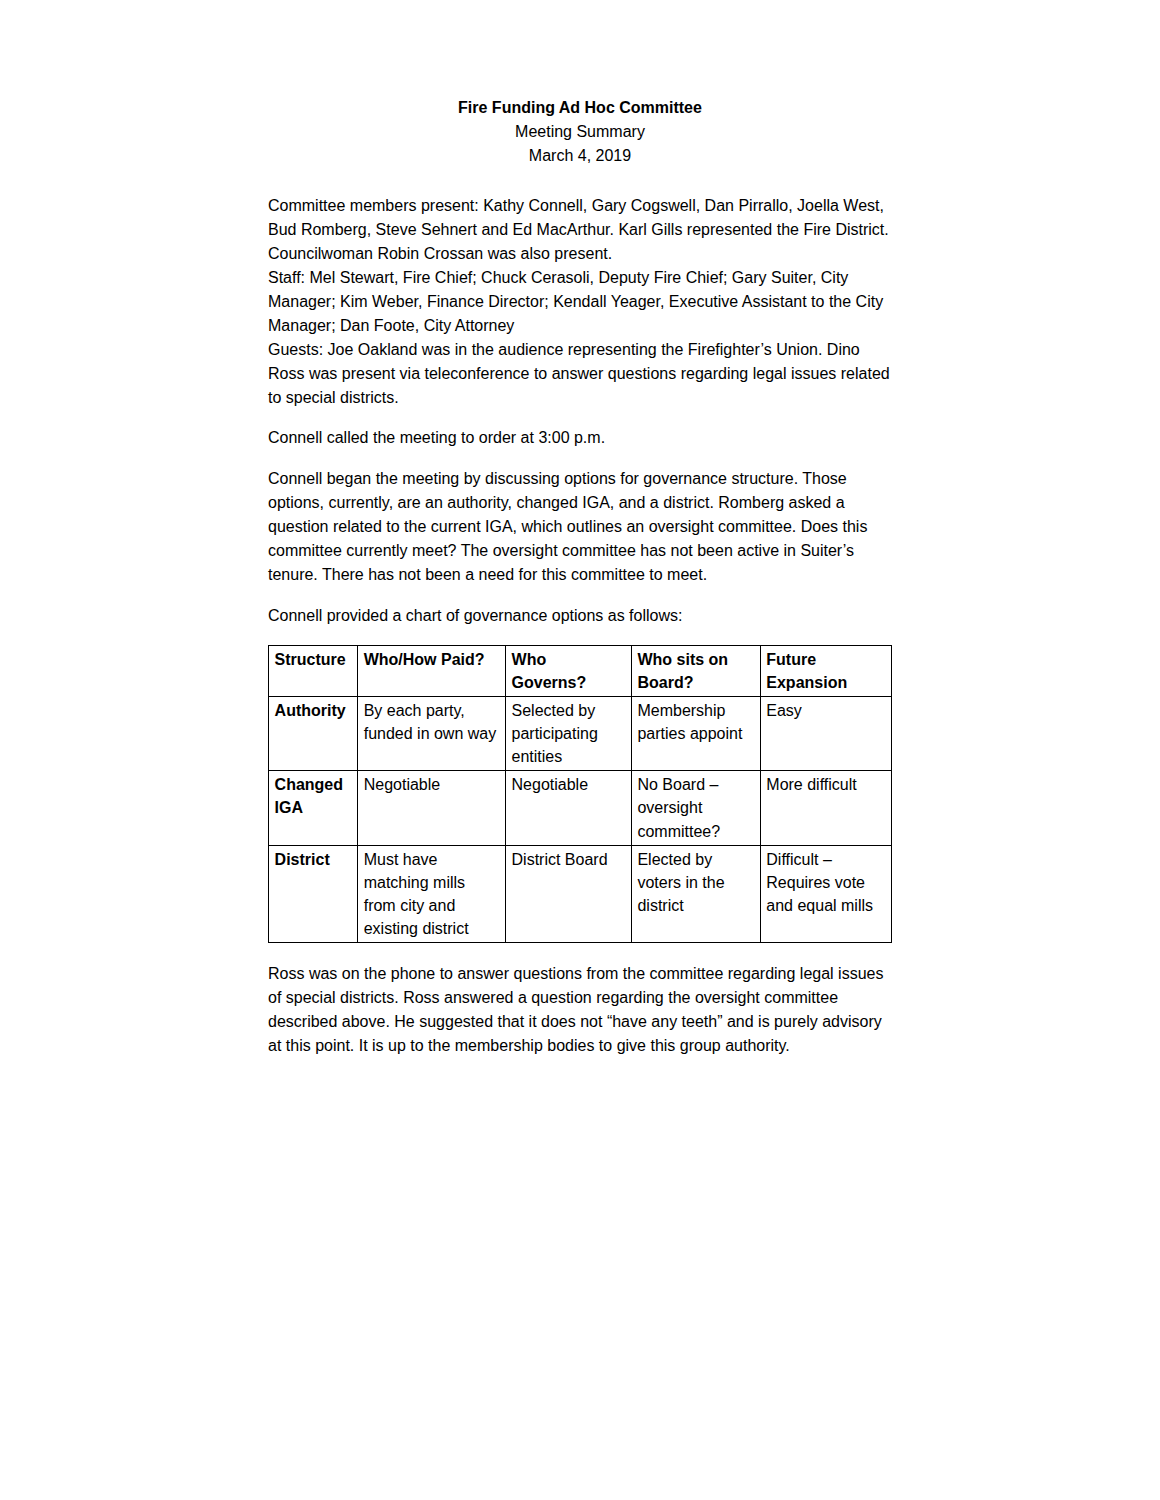Fire Funding Ad Hoc Committee
Meeting Summary
March 4, 2019
Committee members present: Kathy Connell, Gary Cogswell, Dan Pirrallo, Joella West, Bud Romberg, Steve Sehnert and Ed MacArthur. Karl Gills represented the Fire District. Councilwoman Robin Crossan was also present.
Staff: Mel Stewart, Fire Chief; Chuck Cerasoli, Deputy Fire Chief; Gary Suiter, City Manager; Kim Weber, Finance Director; Kendall Yeager, Executive Assistant to the City Manager; Dan Foote, City Attorney
Guests: Joe Oakland was in the audience representing the Firefighter’s Union. Dino Ross was present via teleconference to answer questions regarding legal issues related to special districts.
Connell called the meeting to order at 3:00 p.m.
Connell began the meeting by discussing options for governance structure. Those options, currently, are an authority, changed IGA, and a district. Romberg asked a question related to the current IGA, which outlines an oversight committee. Does this committee currently meet? The oversight committee has not been active in Suiter’s tenure. There has not been a need for this committee to meet.
Connell provided a chart of governance options as follows:
| Structure | Who/How Paid? | Who Governs? | Who sits on Board? | Future Expansion |
| --- | --- | --- | --- | --- |
| Authority | By each party, funded in own way | Selected by participating entities | Membership parties appoint | Easy |
| Changed IGA | Negotiable | Negotiable | No Board – oversight committee? | More difficult |
| District | Must have matching mills from city and existing district | District Board | Elected by voters in the district | Difficult – Requires vote and equal mills |
Ross was on the phone to answer questions from the committee regarding legal issues of special districts. Ross answered a question regarding the oversight committee described above. He suggested that it does not “have any teeth” and is purely advisory at this point. It is up to the membership bodies to give this group authority.